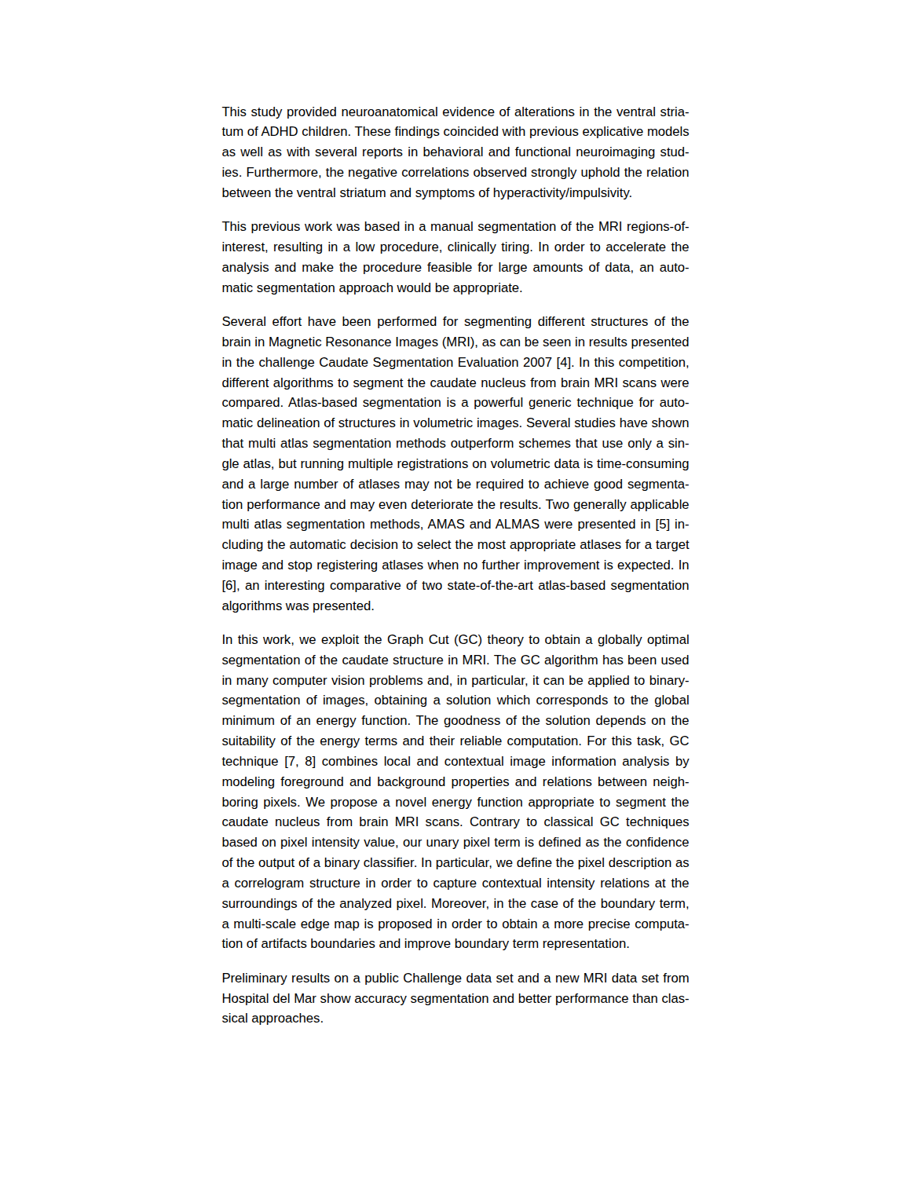This study provided neuroanatomical evidence of alterations in the ventral striatum of ADHD children. These findings coincided with previous explicative models as well as with several reports in behavioral and functional neuroimaging studies. Furthermore, the negative correlations observed strongly uphold the relation between the ventral striatum and symptoms of hyperactivity/impulsivity.
This previous work was based in a manual segmentation of the MRI regions-of-interest, resulting in a low procedure, clinically tiring. In order to accelerate the analysis and make the procedure feasible for large amounts of data, an automatic segmentation approach would be appropriate.
Several effort have been performed for segmenting different structures of the brain in Magnetic Resonance Images (MRI), as can be seen in results presented in the challenge Caudate Segmentation Evaluation 2007 [4]. In this competition, different algorithms to segment the caudate nucleus from brain MRI scans were compared. Atlas-based segmentation is a powerful generic technique for automatic delineation of structures in volumetric images. Several studies have shown that multi atlas segmentation methods outperform schemes that use only a single atlas, but running multiple registrations on volumetric data is time-consuming and a large number of atlases may not be required to achieve good segmentation performance and may even deteriorate the results. Two generally applicable multi atlas segmentation methods, AMAS and ALMAS were presented in [5] including the automatic decision to select the most appropriate atlases for a target image and stop registering atlases when no further improvement is expected. In [6], an interesting comparative of two state-of-the-art atlas-based segmentation algorithms was presented.
In this work, we exploit the Graph Cut (GC) theory to obtain a globally optimal segmentation of the caudate structure in MRI. The GC algorithm has been used in many computer vision problems and, in particular, it can be applied to binary-segmentation of images, obtaining a solution which corresponds to the global minimum of an energy function. The goodness of the solution depends on the suitability of the energy terms and their reliable computation. For this task, GC technique [7, 8] combines local and contextual image information analysis by modeling foreground and background properties and relations between neighboring pixels. We propose a novel energy function appropriate to segment the caudate nucleus from brain MRI scans. Contrary to classical GC techniques based on pixel intensity value, our unary pixel term is defined as the confidence of the output of a binary classifier. In particular, we define the pixel description as a correlogram structure in order to capture contextual intensity relations at the surroundings of the analyzed pixel. Moreover, in the case of the boundary term, a multi-scale edge map is proposed in order to obtain a more precise computation of artifacts boundaries and improve boundary term representation.
Preliminary results on a public Challenge data set and a new MRI data set from Hospital del Mar show accuracy segmentation and better performance than classical approaches.